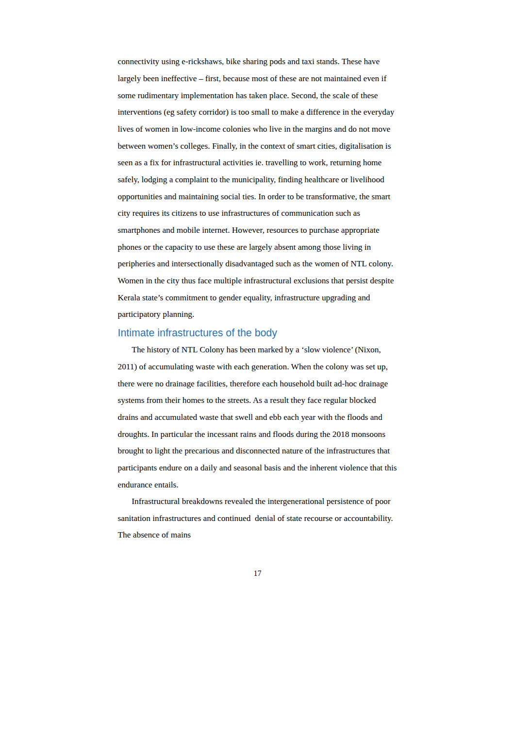connectivity using e-rickshaws, bike sharing pods and taxi stands. These have largely been ineffective – first, because most of these are not maintained even if some rudimentary implementation has taken place. Second, the scale of these interventions (eg safety corridor) is too small to make a difference in the everyday lives of women in low-income colonies who live in the margins and do not move between women’s colleges. Finally, in the context of smart cities, digitalisation is seen as a fix for infrastructural activities ie. travelling to work, returning home safely, lodging a complaint to the municipality, finding healthcare or livelihood opportunities and maintaining social ties. In order to be transformative, the smart city requires its citizens to use infrastructures of communication such as smartphones and mobile internet. However, resources to purchase appropriate phones or the capacity to use these are largely absent among those living in peripheries and intersectionally disadvantaged such as the women of NTL colony. Women in the city thus face multiple infrastructural exclusions that persist despite Kerala state’s commitment to gender equality, infrastructure upgrading and participatory planning.
Intimate infrastructures of the body
The history of NTL Colony has been marked by a ‘slow violence’ (Nixon, 2011) of accumulating waste with each generation. When the colony was set up, there were no drainage facilities, therefore each household built ad-hoc drainage systems from their homes to the streets. As a result they face regular blocked drains and accumulated waste that swell and ebb each year with the floods and droughts. In particular the incessant rains and floods during the 2018 monsoons brought to light the precarious and disconnected nature of the infrastructures that participants endure on a daily and seasonal basis and the inherent violence that this endurance entails.
Infrastructural breakdowns revealed the intergenerational persistence of poor sanitation infrastructures and continued denial of state recourse or accountability. The absence of mains
17